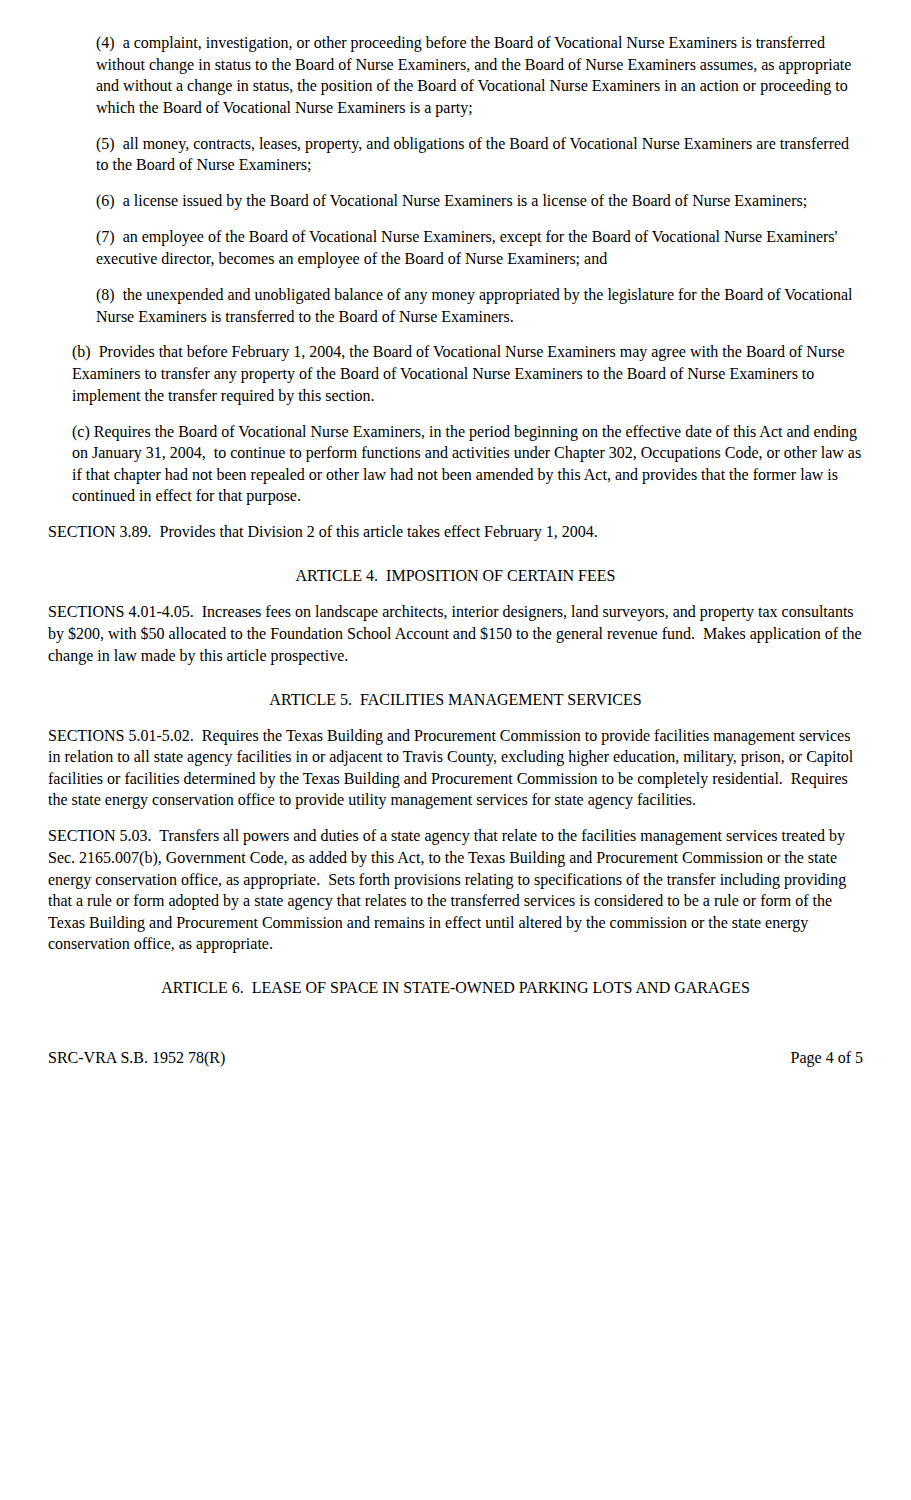(4) a complaint, investigation, or other proceeding before the Board of Vocational Nurse Examiners is transferred without change in status to the Board of Nurse Examiners, and the Board of Nurse Examiners assumes, as appropriate and without a change in status, the position of the Board of Vocational Nurse Examiners in an action or proceeding to which the Board of Vocational Nurse Examiners is a party;
(5) all money, contracts, leases, property, and obligations of the Board of Vocational Nurse Examiners are transferred to the Board of Nurse Examiners;
(6) a license issued by the Board of Vocational Nurse Examiners is a license of the Board of Nurse Examiners;
(7) an employee of the Board of Vocational Nurse Examiners, except for the Board of Vocational Nurse Examiners' executive director, becomes an employee of the Board of Nurse Examiners; and
(8) the unexpended and unobligated balance of any money appropriated by the legislature for the Board of Vocational Nurse Examiners is transferred to the Board of Nurse Examiners.
(b) Provides that before February 1, 2004, the Board of Vocational Nurse Examiners may agree with the Board of Nurse Examiners to transfer any property of the Board of Vocational Nurse Examiners to the Board of Nurse Examiners to implement the transfer required by this section.
(c) Requires the Board of Vocational Nurse Examiners, in the period beginning on the effective date of this Act and ending on January 31, 2004, to continue to perform functions and activities under Chapter 302, Occupations Code, or other law as if that chapter had not been repealed or other law had not been amended by this Act, and provides that the former law is continued in effect for that purpose.
SECTION 3.89. Provides that Division 2 of this article takes effect February 1, 2004.
ARTICLE 4. IMPOSITION OF CERTAIN FEES
SECTIONS 4.01-4.05. Increases fees on landscape architects, interior designers, land surveyors, and property tax consultants by $200, with $50 allocated to the Foundation School Account and $150 to the general revenue fund. Makes application of the change in law made by this article prospective.
ARTICLE 5. FACILITIES MANAGEMENT SERVICES
SECTIONS 5.01-5.02. Requires the Texas Building and Procurement Commission to provide facilities management services in relation to all state agency facilities in or adjacent to Travis County, excluding higher education, military, prison, or Capitol facilities or facilities determined by the Texas Building and Procurement Commission to be completely residential. Requires the state energy conservation office to provide utility management services for state agency facilities.
SECTION 5.03. Transfers all powers and duties of a state agency that relate to the facilities management services treated by Sec. 2165.007(b), Government Code, as added by this Act, to the Texas Building and Procurement Commission or the state energy conservation office, as appropriate. Sets forth provisions relating to specifications of the transfer including providing that a rule or form adopted by a state agency that relates to the transferred services is considered to be a rule or form of the Texas Building and Procurement Commission and remains in effect until altered by the commission or the state energy conservation office, as appropriate.
ARTICLE 6. LEASE OF SPACE IN STATE-OWNED PARKING LOTS AND GARAGES
SRC-VRA S.B. 1952 78(R) Page 4 of 5